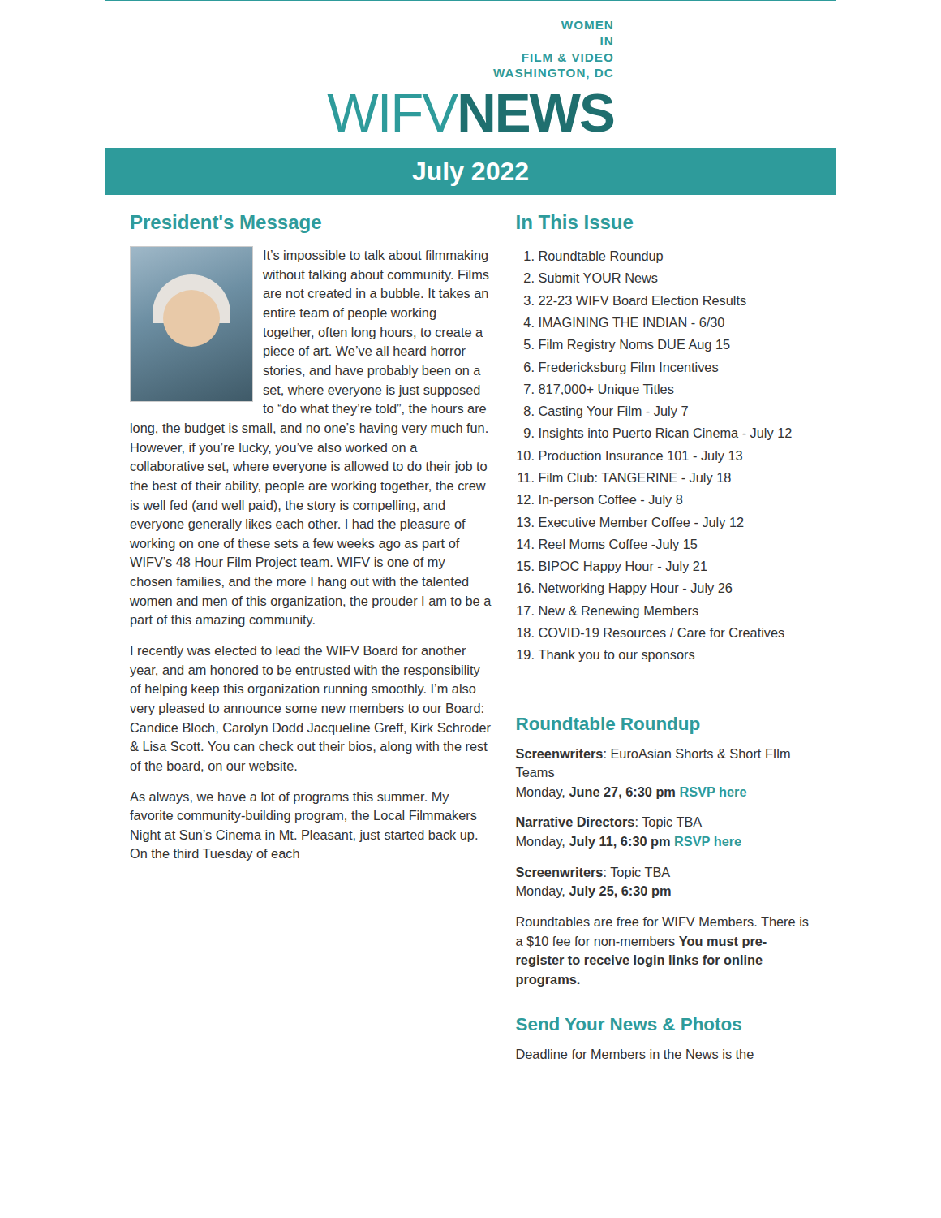WOMEN IN FILM & VIDEO WASHINGTON, DC
WIFV NEWS
July 2022
President's Message
It’s impossible to talk about filmmaking without talking about community. Films are not created in a bubble. It takes an entire team of people working together, often long hours, to create a piece of art. We’ve all heard horror stories, and have probably been on a set, where everyone is just supposed to “do what they’re told”, the hours are long, the budget is small, and no one’s having very much fun. However, if you’re lucky, you’ve also worked on a collaborative set, where everyone is allowed to do their job to the best of their ability, people are working together, the crew is well fed (and well paid), the story is compelling, and everyone generally likes each other. I had the pleasure of working on one of these sets a few weeks ago as part of WIFV’s 48 Hour Film Project team. WIFV is one of my chosen families, and the more I hang out with the talented women and men of this organization, the prouder I am to be a part of this amazing community.
I recently was elected to lead the WIFV Board for another year, and am honored to be entrusted with the responsibility of helping keep this organization running smoothly. I’m also very pleased to announce some new members to our Board: Candice Bloch, Carolyn Dodd Jacqueline Greff, Kirk Schroder & Lisa Scott. You can check out their bios, along with the rest of the board, on our website.
As always, we have a lot of programs this summer. My favorite community-building program, the Local Filmmakers Night at Sun’s Cinema in Mt. Pleasant, just started back up. On the third Tuesday of each
In This Issue
Roundtable Roundup
Submit YOUR News
22-23 WIFV Board Election Results
IMAGINING THE INDIAN - 6/30
Film Registry Noms DUE Aug 15
Fredericksburg Film Incentives
817,000+ Unique Titles
Casting Your Film - July 7
Insights into Puerto Rican Cinema - July 12
Production Insurance 101 - July 13
Film Club: TANGERINE - July 18
In-person Coffee - July 8
Executive Member Coffee - July 12
Reel Moms Coffee -July 15
BIPOC Happy Hour - July 21
Networking Happy Hour - July 26
New & Renewing Members
COVID-19 Resources / Care for Creatives
Thank you to our sponsors
Roundtable Roundup
Screenwriters: EuroAsian Shorts & Short FIlm Teams
Monday, June 27, 6:30 pm RSVP here
Narrative Directors: Topic TBA
Monday, July 11, 6:30 pm RSVP here
Screenwriters: Topic TBA
Monday, July 25, 6:30 pm
Roundtables are free for WIFV Members. There is a $10 fee for non-members You must pre-register to receive login links for online programs.
Send Your News & Photos
Deadline for Members in the News is the